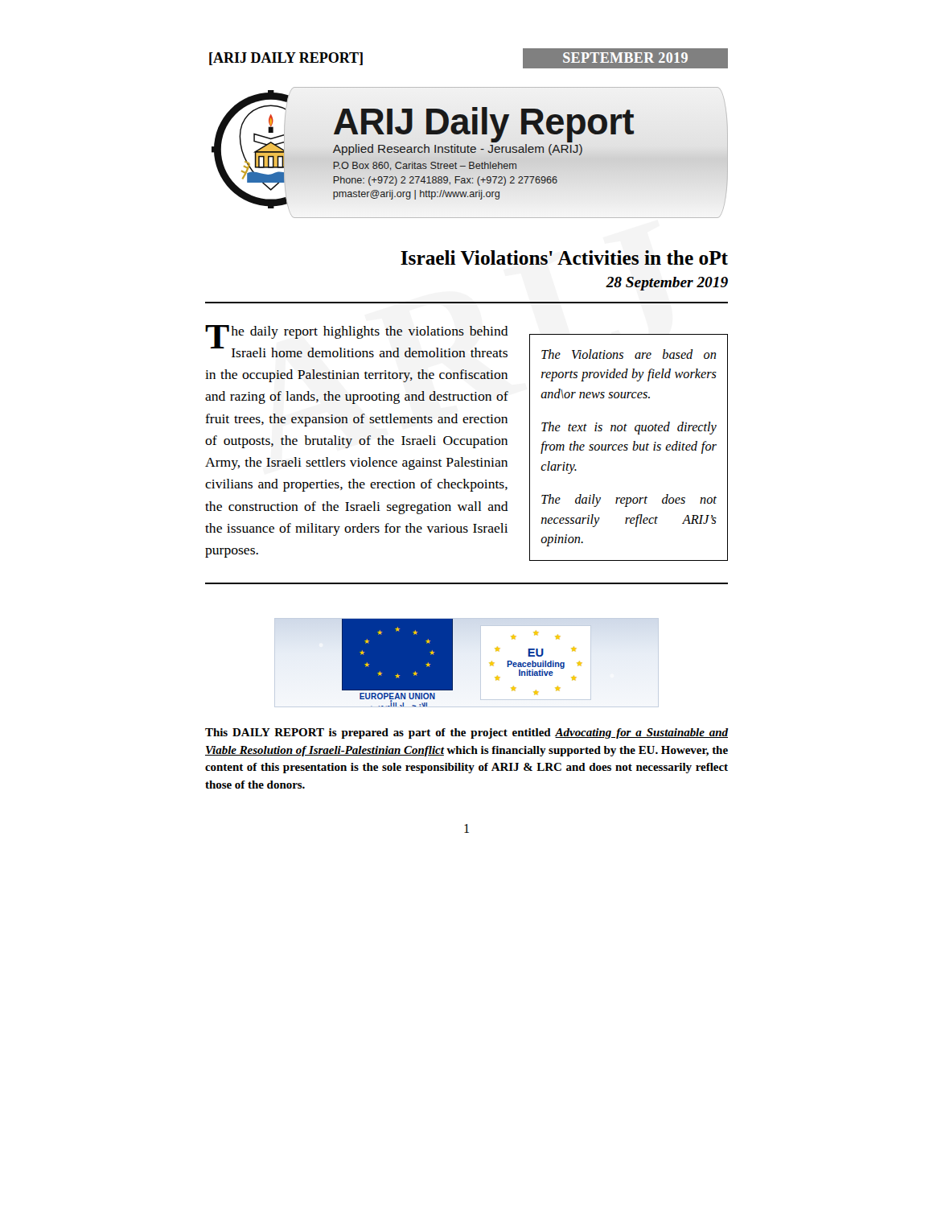ARIJ
[ARIJ DAILY REPORT]
SEPTEMBER 2019
APPLIED RESEARCH INSTITUTE - JERUSALEM (ARIJ)
ARIJ Daily Report
Applied Research Institute - Jerusalem (ARIJ)
P.O Box 860, Caritas Street – Bethlehem
Phone: (+972) 2 2741889, Fax: (+972) 2 2776966
pmaster@arij.org | http://www.arij.org
Israeli Violations' Activities in the oPt
28 September 2019
The daily report highlights the violations behind Israeli home demolitions and demolition threats in the occupied Palestinian territory, the confiscation and razing of lands, the uprooting and destruction of fruit trees, the expansion of settlements and erection of outposts, the brutality of the Israeli Occupation Army, the Israeli settlers violence against Palestinian civilians and properties, the erection of checkpoints, the construction of the Israeli segregation wall and the issuance of military orders for the various Israeli purposes.
The Violations are based on reports provided by field workers and\or news sources.
The text is not quoted directly from the sources but is edited for clarity.
The daily report does not necessarily reflect ARIJ’s opinion.
★ ★ ★ ★ ★ ★ ★ ★ ★ ★ ★ ★
EUROPEAN UNION الاتـحـــاد الأوروبــي
★ ★ ★ ★ ★ ★ ★ ★ ★ ★ ★ ★
EU Peacebuilding
Initiative
This DAILY REPORT is prepared as part of the project entitled Advocating for a Sustainable and Viable Resolution of Israeli-Palestinian Conflict which is financially supported by the EU. However, the content of this presentation is the sole responsibility of ARIJ & LRC and does not necessarily reflect those of the donors.
1